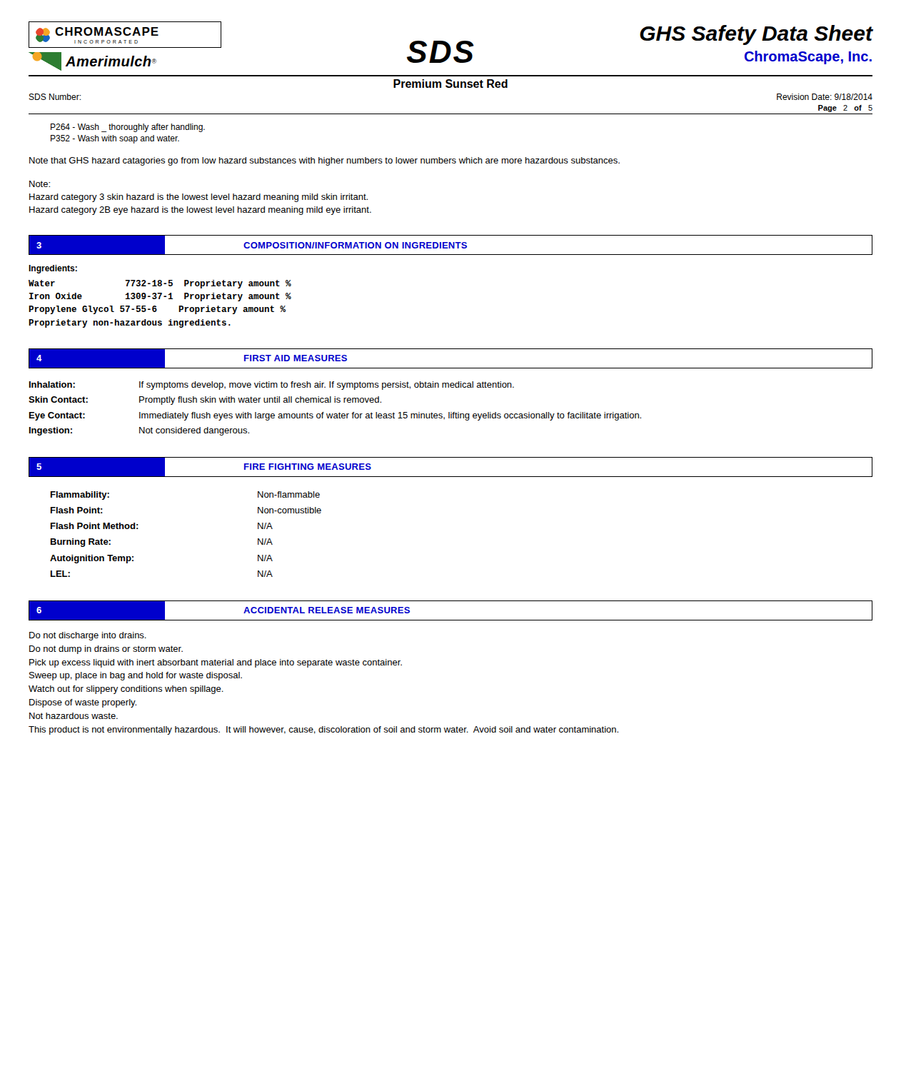CHROMASCAPE INCORPORATED
Amerimulch®
SDS
GHS Safety Data Sheet
ChromaScape, Inc.
Premium Sunset Red
SDS Number: Revision Date: 9/18/2014
Page 2 of 5
P264 - Wash _ thoroughly after handling.
P352 - Wash with soap and water.
Note that GHS hazard catagories go from low hazard substances with higher numbers to lower numbers which are more hazardous substances.
Note:
Hazard category 3 skin hazard is the lowest level hazard meaning mild skin irritant.
Hazard category 2B eye hazard is the lowest level hazard meaning mild eye irritant.
3
COMPOSITION/INFORMATION ON INGREDIENTS
Ingredients:
Water 7732-18-5 Proprietary amount % Iron Oxide 1309-37-1 Proprietary amount % Propylene Glycol 57-55-6 Proprietary amount % Proprietary non-hazardous ingredients.
4
FIRST AID MEASURES
| Inhalation: | If symptoms develop, move victim to fresh air. If symptoms persist, obtain medical attention. |
| Skin Contact: | Promptly flush skin with water until all chemical is removed. |
| Eye Contact: | Immediately flush eyes with large amounts of water for at least 15 minutes, lifting eyelids occasionally to facilitate irrigation. |
| Ingestion: | Not considered dangerous. |
5
FIRE FIGHTING MEASURES
| Flammability: | Non-flammable |
| Flash Point: | Non-comustible |
| Flash Point Method: | N/A |
| Burning Rate: | N/A |
| Autoignition Temp: | N/A |
| LEL: | N/A |
6
ACCIDENTAL RELEASE MEASURES
Do not discharge into drains.
Do not dump in drains or storm water.
Pick up excess liquid with inert absorbant material and place into separate waste container.
Sweep up, place in bag and hold for waste disposal.
Watch out for slippery conditions when spillage.
Dispose of waste properly.
Not hazardous waste.
This product is not environmentally hazardous. It will however, cause, discoloration of soil and storm water. Avoid soil and water contamination.